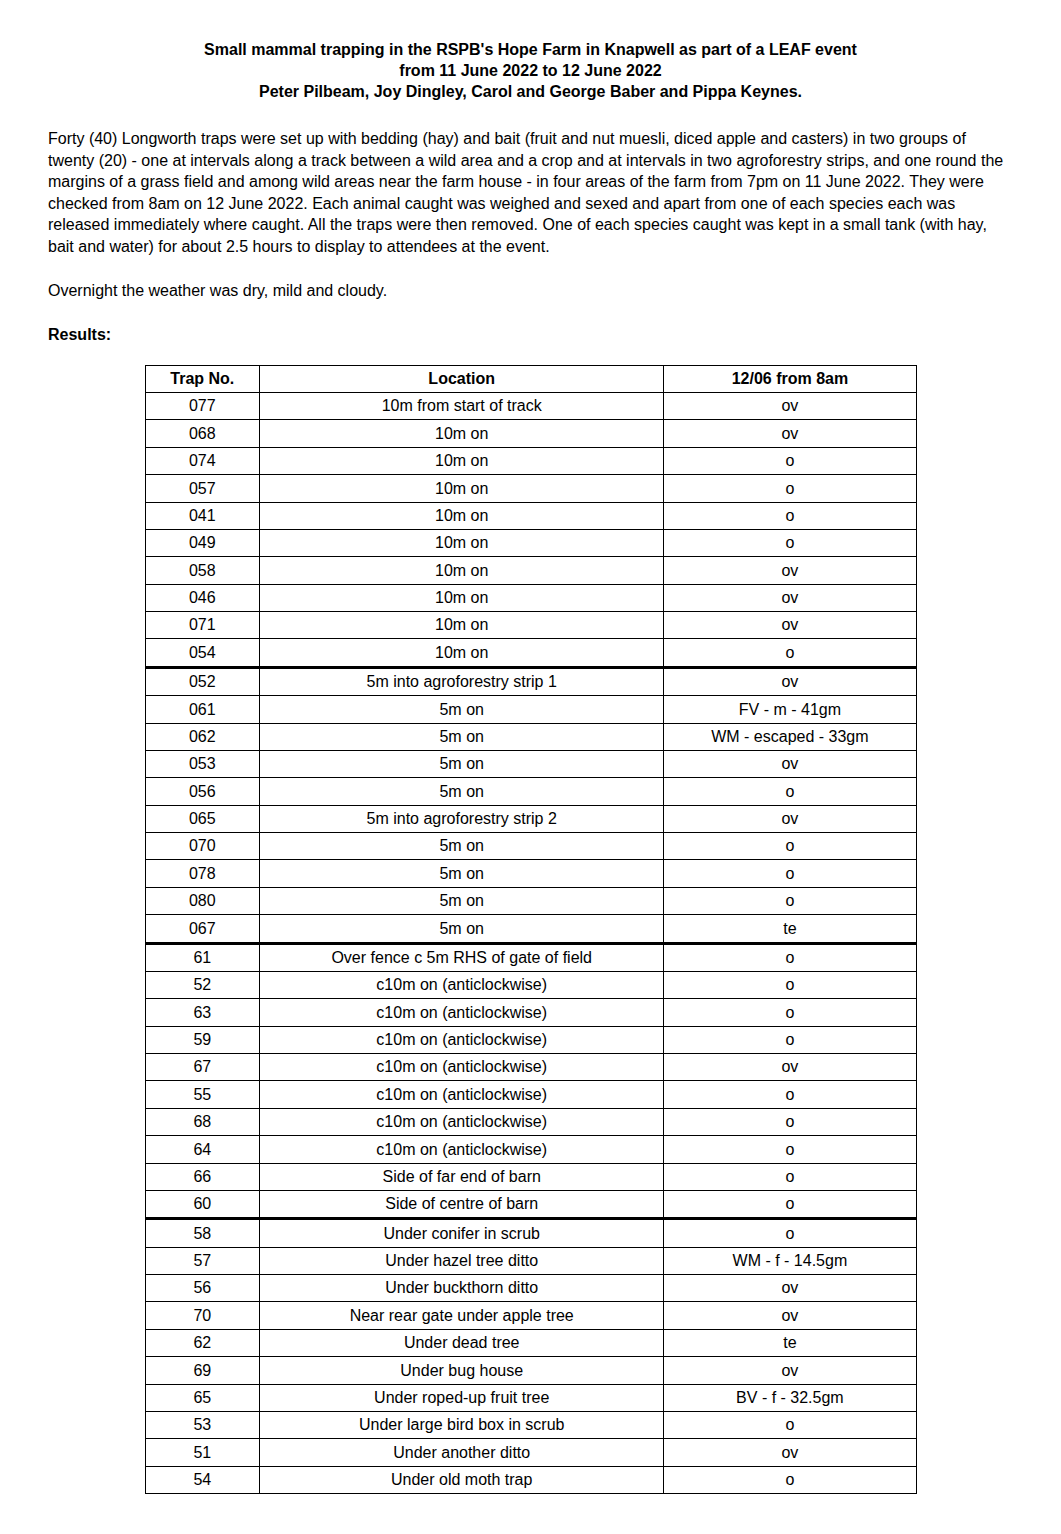Small mammal trapping in the RSPB's Hope Farm in Knapwell as part of a LEAF event
from 11 June 2022 to 12 June 2022 Peter Pilbeam, Joy Dingley, Carol and George Baber and Pippa Keynes.
Forty (40) Longworth traps were set up with bedding (hay) and bait (fruit and nut muesli, diced apple and casters) in two groups of twenty (20) - one at intervals along a track between a wild area and a crop and at intervals in two agroforestry strips, and one round the margins of a grass field and among wild areas near the farm house - in four areas of the farm from 7pm on 11 June 2022. They were checked from 8am on 12 June 2022. Each animal caught was weighed and sexed and apart from one of each species each was released immediately where caught. All the traps were then removed. One of each species caught was kept in a small tank (with hay, bait and water) for about 2.5 hours to display to attendees at the event.
Overnight the weather was dry, mild and cloudy.
Results:
| Trap No. | Location | 12/06 from 8am |
| --- | --- | --- |
| 077 | 10m from start of track | ov |
| 068 | 10m on | ov |
| 074 | 10m on | o |
| 057 | 10m on | o |
| 041 | 10m on | o |
| 049 | 10m on | o |
| 058 | 10m on | ov |
| 046 | 10m on | ov |
| 071 | 10m on | ov |
| 054 | 10m on | o |
| 052 | 5m into agroforestry strip 1 | ov |
| 061 | 5m on | FV - m - 41gm |
| 062 | 5m on | WM - escaped - 33gm |
| 053 | 5m on | ov |
| 056 | 5m on | o |
| 065 | 5m into agroforestry strip 2 | ov |
| 070 | 5m on | o |
| 078 | 5m on | o |
| 080 | 5m on | o |
| 067 | 5m on | te |
| 61 | Over fence c 5m RHS of gate of field | o |
| 52 | c10m on (anticlockwise) | o |
| 63 | c10m on (anticlockwise) | o |
| 59 | c10m on (anticlockwise) | o |
| 67 | c10m on (anticlockwise) | ov |
| 55 | c10m on (anticlockwise) | o |
| 68 | c10m on (anticlockwise) | o |
| 64 | c10m on (anticlockwise) | o |
| 66 | Side of far end of barn | o |
| 60 | Side of centre of barn | o |
| 58 | Under conifer in scrub | o |
| 57 | Under hazel tree ditto | WM - f - 14.5gm |
| 56 | Under buckthorn ditto | ov |
| 70 | Near rear gate under apple tree | ov |
| 62 | Under dead tree | te |
| 69 | Under bug house | ov |
| 65 | Under roped-up fruit tree | BV - f - 32.5gm |
| 53 | Under large bird box in scrub | o |
| 51 | Under another ditto | ov |
| 54 | Under old moth trap | o |